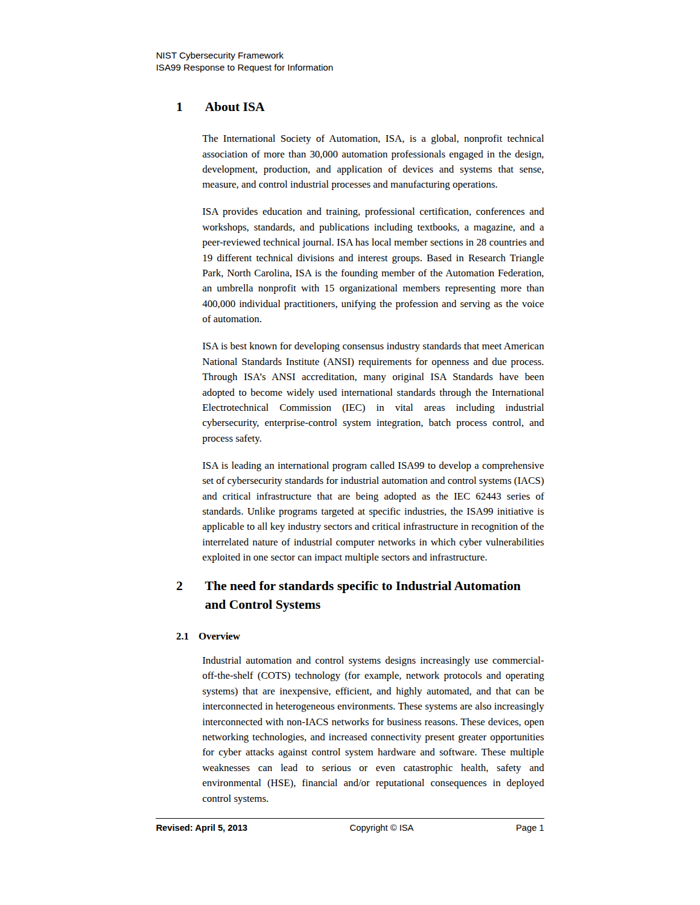NIST Cybersecurity Framework
ISA99 Response to Request for Information
1 About ISA
The International Society of Automation, ISA, is a global, nonprofit technical association of more than 30,000 automation professionals engaged in the design, development, production, and application of devices and systems that sense, measure, and control industrial processes and manufacturing operations.
ISA provides education and training, professional certification, conferences and workshops, standards, and publications including textbooks, a magazine, and a peer-reviewed technical journal. ISA has local member sections in 28 countries and 19 different technical divisions and interest groups. Based in Research Triangle Park, North Carolina, ISA is the founding member of the Automation Federation, an umbrella nonprofit with 15 organizational members representing more than 400,000 individual practitioners, unifying the profession and serving as the voice of automation.
ISA is best known for developing consensus industry standards that meet American National Standards Institute (ANSI) requirements for openness and due process. Through ISA’s ANSI accreditation, many original ISA Standards have been adopted to become widely used international standards through the International Electrotechnical Commission (IEC) in vital areas including industrial cybersecurity, enterprise-control system integration, batch process control, and process safety.
ISA is leading an international program called ISA99 to develop a comprehensive set of cybersecurity standards for industrial automation and control systems (IACS) and critical infrastructure that are being adopted as the IEC 62443 series of standards. Unlike programs targeted at specific industries, the ISA99 initiative is applicable to all key industry sectors and critical infrastructure in recognition of the interrelated nature of industrial computer networks in which cyber vulnerabilities exploited in one sector can impact multiple sectors and infrastructure.
2 The need for standards specific to Industrial Automation and Control Systems
2.1 Overview
Industrial automation and control systems designs increasingly use commercial-off-the-shelf (COTS) technology (for example, network protocols and operating systems) that are inexpensive, efficient, and highly automated, and that can be interconnected in heterogeneous environments. These systems are also increasingly interconnected with non-IACS networks for business reasons. These devices, open networking technologies, and increased connectivity present greater opportunities for cyber attacks against control system hardware and software. These multiple weaknesses can lead to serious or even catastrophic health, safety and environmental (HSE), financial and/or reputational consequences in deployed control systems.
Revised: April 5, 2013
Copyright © ISA
Page 1